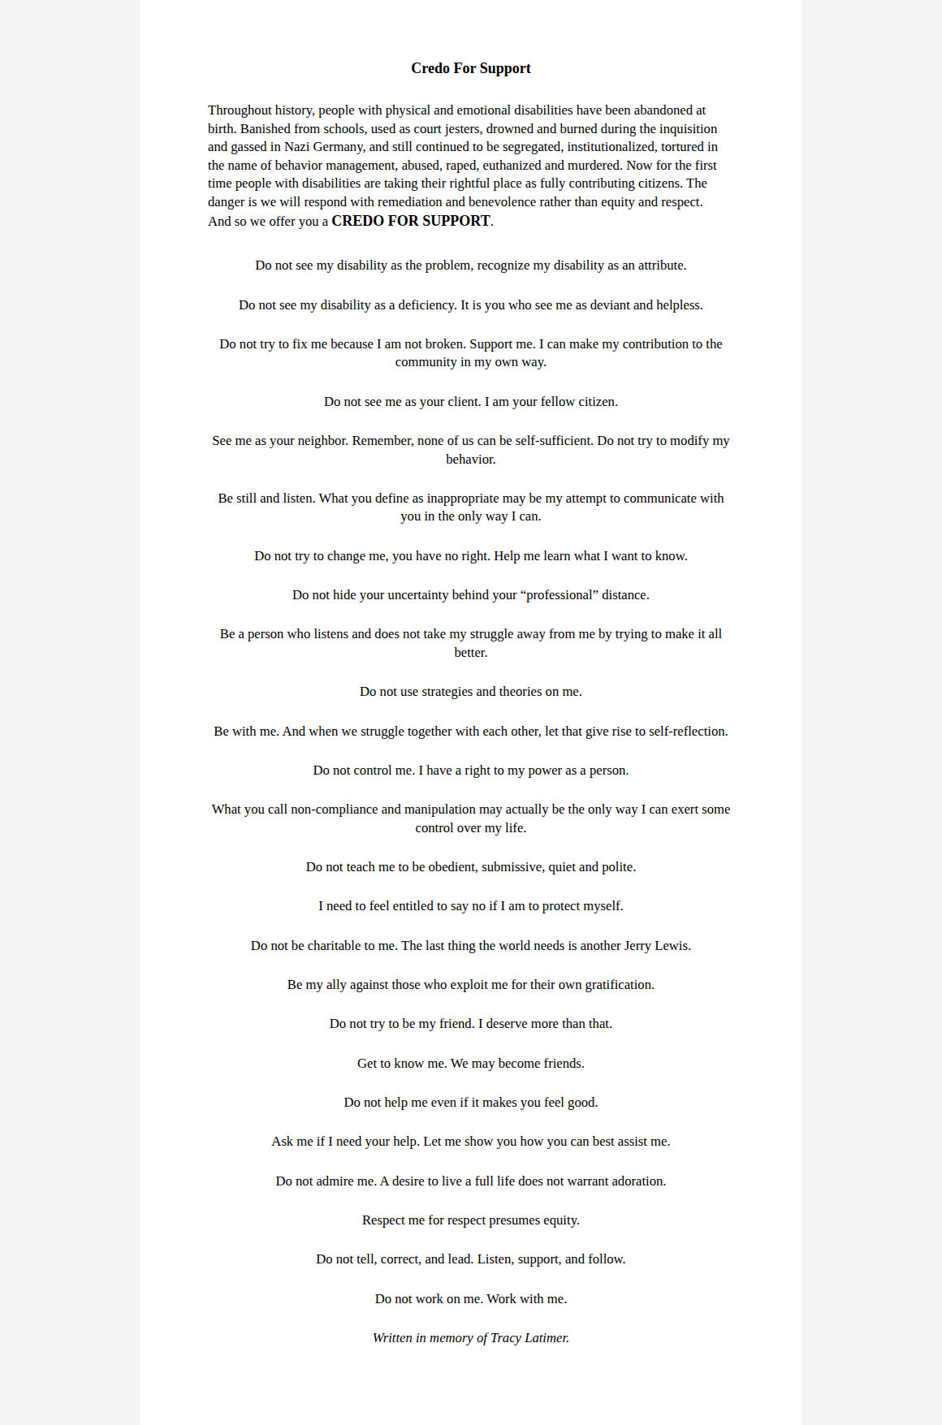Credo For Support
Throughout history, people with physical and emotional disabilities have been abandoned at birth. Banished from schools, used as court jesters, drowned and burned during the inquisition and gassed in Nazi Germany, and still continued to be segregated, institutionalized, tortured in the name of behavior management, abused, raped, euthanized and murdered. Now for the first time people with disabilities are taking their rightful place as fully contributing citizens. The danger is we will respond with remediation and benevolence rather than equity and respect.
And so we offer you a CREDO FOR SUPPORT.
Do not see my disability as the problem, recognize my disability as an attribute.
Do not see my disability as a deficiency. It is you who see me as deviant and helpless.
Do not try to fix me because I am not broken. Support me. I can make my contribution to the community in my own way.
Do not see me as your client. I am your fellow citizen.
See me as your neighbor. Remember, none of us can be self-sufficient. Do not try to modify my behavior.
Be still and listen. What you define as inappropriate may be my attempt to communicate with you in the only way I can.
Do not try to change me, you have no right. Help me learn what I want to know.
Do not hide your uncertainty behind your “professional” distance.
Be a person who listens and does not take my struggle away from me by trying to make it all better.
Do not use strategies and theories on me.
Be with me. And when we struggle together with each other, let that give rise to self-reflection.
Do not control me. I have a right to my power as a person.
What you call non-compliance and manipulation may actually be the only way I can exert some control over my life.
Do not teach me to be obedient, submissive, quiet and polite.
I need to feel entitled to say no if I am to protect myself.
Do not be charitable to me. The last thing the world needs is another Jerry Lewis.
Be my ally against those who exploit me for their own gratification.
Do not try to be my friend. I deserve more than that.
Get to know me. We may become friends.
Do not help me even if it makes you feel good.
Ask me if I need your help. Let me show you how you can best assist me.
Do not admire me. A desire to live a full life does not warrant adoration.
Respect me for respect presumes equity.
Do not tell, correct, and lead. Listen, support, and follow.
Do not work on me. Work with me.
Written in memory of Tracy Latimer.